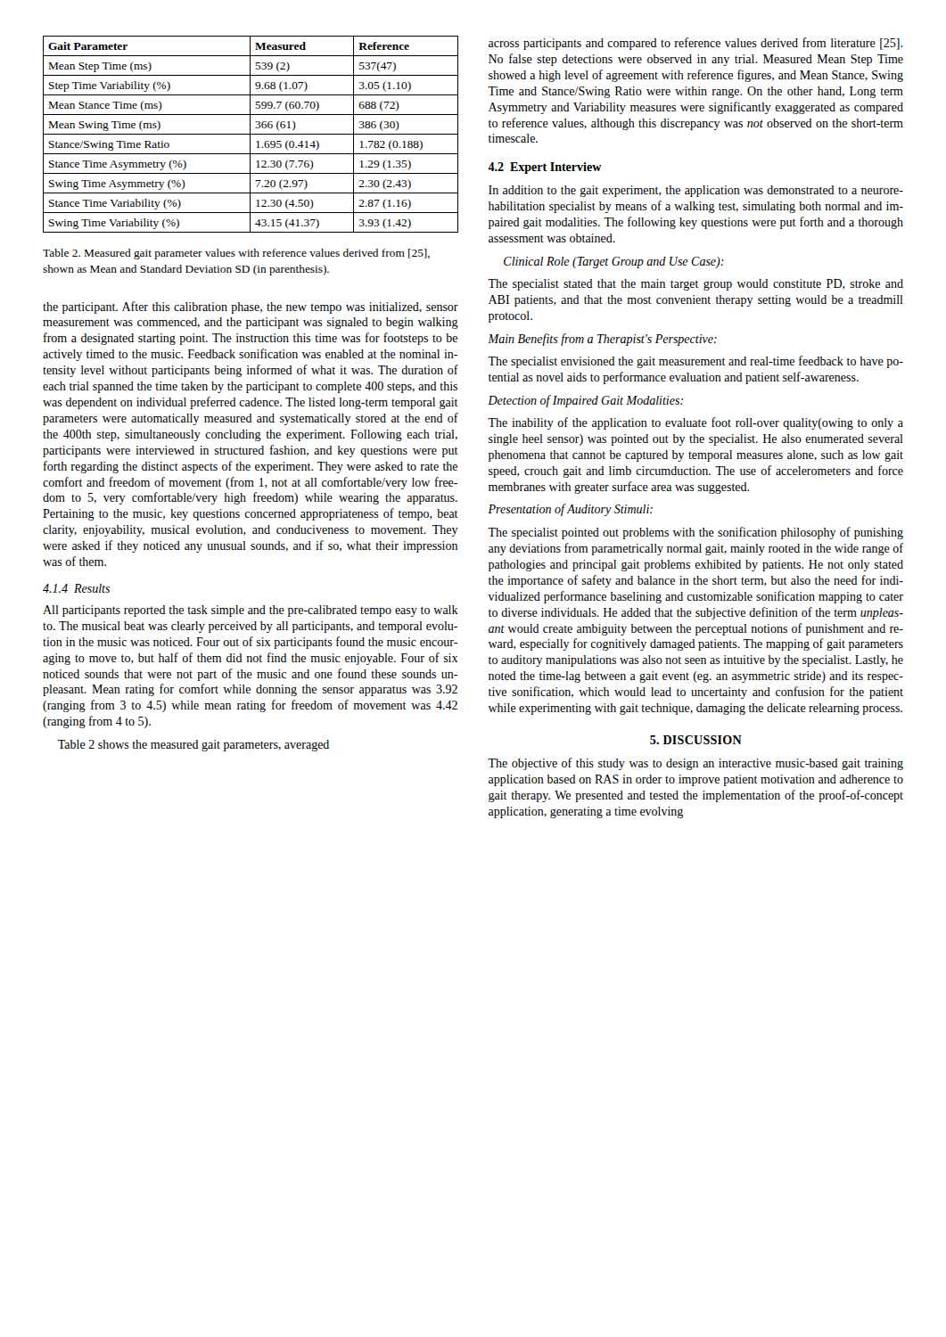| Gait Parameter | Measured | Reference |
| --- | --- | --- |
| Mean Step Time (ms) | 539 (2) | 537(47) |
| Step Time Variability (%) | 9.68 (1.07) | 3.05 (1.10) |
| Mean Stance Time (ms) | 599.7 (60.70) | 688 (72) |
| Mean Swing Time (ms) | 366 (61) | 386 (30) |
| Stance/Swing Time Ratio | 1.695 (0.414) | 1.782 (0.188) |
| Stance Time Asymmetry (%) | 12.30 (7.76) | 1.29 (1.35) |
| Swing Time Asymmetry (%) | 7.20 (2.97) | 2.30 (2.43) |
| Stance Time Variability (%) | 12.30 (4.50) | 2.87 (1.16) |
| Swing Time Variability (%) | 43.15 (41.37) | 3.93 (1.42) |
Table 2. Measured gait parameter values with reference values derived from [25], shown as Mean and Standard Deviation SD (in parenthesis).
the participant. After this calibration phase, the new tempo was initialized, sensor measurement was commenced, and the participant was signaled to begin walking from a designated starting point. The instruction this time was for footsteps to be actively timed to the music. Feedback sonification was enabled at the nominal intensity level without participants being informed of what it was. The duration of each trial spanned the time taken by the participant to complete 400 steps, and this was dependent on individual preferred cadence. The listed long-term temporal gait parameters were automatically measured and systematically stored at the end of the 400th step, simultaneously concluding the experiment. Following each trial, participants were interviewed in structured fashion, and key questions were put forth regarding the distinct aspects of the experiment. They were asked to rate the comfort and freedom of movement (from 1, not at all comfortable/very low freedom to 5, very comfortable/very high freedom) while wearing the apparatus. Pertaining to the music, key questions concerned appropriateness of tempo, beat clarity, enjoyability, musical evolution, and conduciveness to movement. They were asked if they noticed any unusual sounds, and if so, what their impression was of them.
4.1.4 Results
All participants reported the task simple and the pre-calibrated tempo easy to walk to. The musical beat was clearly perceived by all participants, and temporal evolution in the music was noticed. Four out of six participants found the music encouraging to move to, but half of them did not find the music enjoyable. Four of six noticed sounds that were not part of the music and one found these sounds unpleasant. Mean rating for comfort while donning the sensor apparatus was 3.92 (ranging from 3 to 4.5) while mean rating for freedom of movement was 4.42 (ranging from 4 to 5).
Table 2 shows the measured gait parameters, averaged
across participants and compared to reference values derived from literature [25]. No false step detections were observed in any trial. Measured Mean Step Time showed a high level of agreement with reference figures, and Mean Stance, Swing Time and Stance/Swing Ratio were within range. On the other hand, Long term Asymmetry and Variability measures were significantly exaggerated as compared to reference values, although this discrepancy was not observed on the short-term timescale.
4.2 Expert Interview
In addition to the gait experiment, the application was demonstrated to a neurorehabilitation specialist by means of a walking test, simulating both normal and impaired gait modalities. The following key questions were put forth and a thorough assessment was obtained.
Clinical Role (Target Group and Use Case):
The specialist stated that the main target group would constitute PD, stroke and ABI patients, and that the most convenient therapy setting would be a treadmill protocol.
Main Benefits from a Therapist's Perspective:
The specialist envisioned the gait measurement and real-time feedback to have potential as novel aids to performance evaluation and patient self-awareness.
Detection of Impaired Gait Modalities:
The inability of the application to evaluate foot roll-over quality(owing to only a single heel sensor) was pointed out by the specialist. He also enumerated several phenomena that cannot be captured by temporal measures alone, such as low gait speed, crouch gait and limb circumduction. The use of accelerometers and force membranes with greater surface area was suggested.
Presentation of Auditory Stimuli:
The specialist pointed out problems with the sonification philosophy of punishing any deviations from parametrically normal gait, mainly rooted in the wide range of pathologies and principal gait problems exhibited by patients. He not only stated the importance of safety and balance in the short term, but also the need for individualized performance baselining and customizable sonification mapping to cater to diverse individuals. He added that the subjective definition of the term unpleasant would create ambiguity between the perceptual notions of punishment and reward, especially for cognitively damaged patients. The mapping of gait parameters to auditory manipulations was also not seen as intuitive by the specialist. Lastly, he noted the time-lag between a gait event (eg. an asymmetric stride) and its respective sonification, which would lead to uncertainty and confusion for the patient while experimenting with gait technique, damaging the delicate relearning process.
5. DISCUSSION
The objective of this study was to design an interactive music-based gait training application based on RAS in order to improve patient motivation and adherence to gait therapy. We presented and tested the implementation of the proof-of-concept application, generating a time evolving